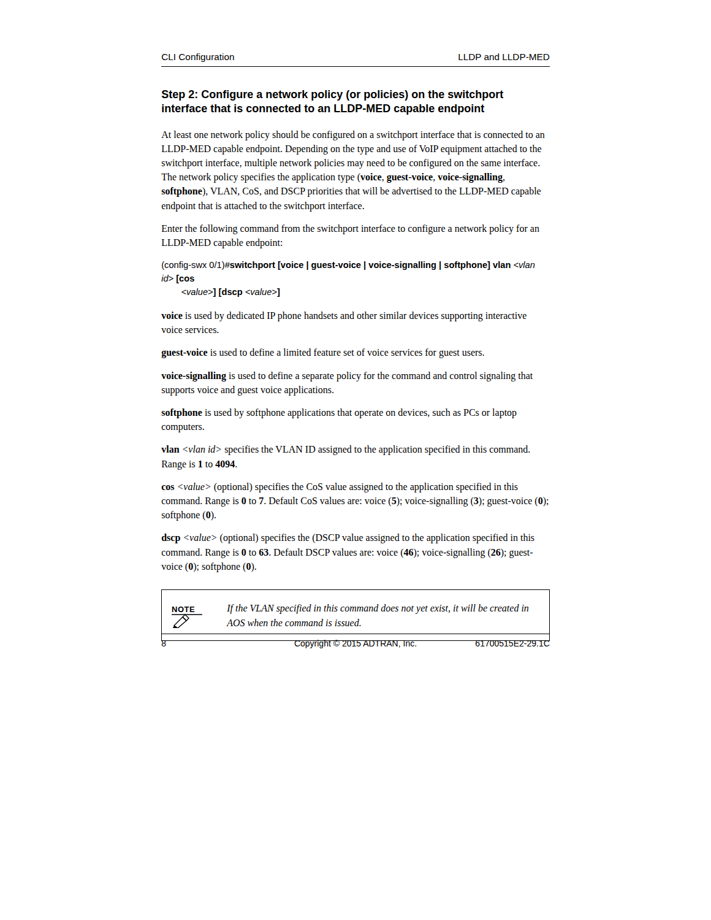CLI Configuration
LLDP and LLDP-MED
Step 2: Configure a network policy (or policies) on the switchport interface that is connected to an LLDP-MED capable endpoint
At least one network policy should be configured on a switchport interface that is connected to an LLDP-MED capable endpoint. Depending on the type and use of VoIP equipment attached to the switchport interface, multiple network policies may need to be configured on the same interface. The network policy specifies the application type (voice, guest-voice, voice-signalling, softphone), VLAN, CoS, and DSCP priorities that will be advertised to the LLDP-MED capable endpoint that is attached to the switchport interface.
Enter the following command from the switchport interface to configure a network policy for an LLDP-MED capable endpoint:
(config-swx 0/1)#switchport [voice | guest-voice | voice-signalling | softphone] vlan <vlan id> [cos <value>] [dscp <value>]
voice is used by dedicated IP phone handsets and other similar devices supporting interactive voice services.
guest-voice is used to define a limited feature set of voice services for guest users.
voice-signalling is used to define a separate policy for the command and control signaling that supports voice and guest voice applications.
softphone is used by softphone applications that operate on devices, such as PCs or laptop computers.
vlan <vlan id> specifies the VLAN ID assigned to the application specified in this command. Range is 1 to 4094.
cos <value> (optional) specifies the CoS value assigned to the application specified in this command. Range is 0 to 7. Default CoS values are: voice (5); voice-signalling (3); guest-voice (0); softphone (0).
dscp <value> (optional) specifies the (DSCP value assigned to the application specified in this command. Range is 0 to 63. Default DSCP values are: voice (46); voice-signalling (26); guest-voice (0); softphone (0).
NOTE
If the VLAN specified in this command does not yet exist, it will be created in AOS when the command is issued.
8
Copyright © 2015 ADTRAN, Inc.
61700515E2-29.1C